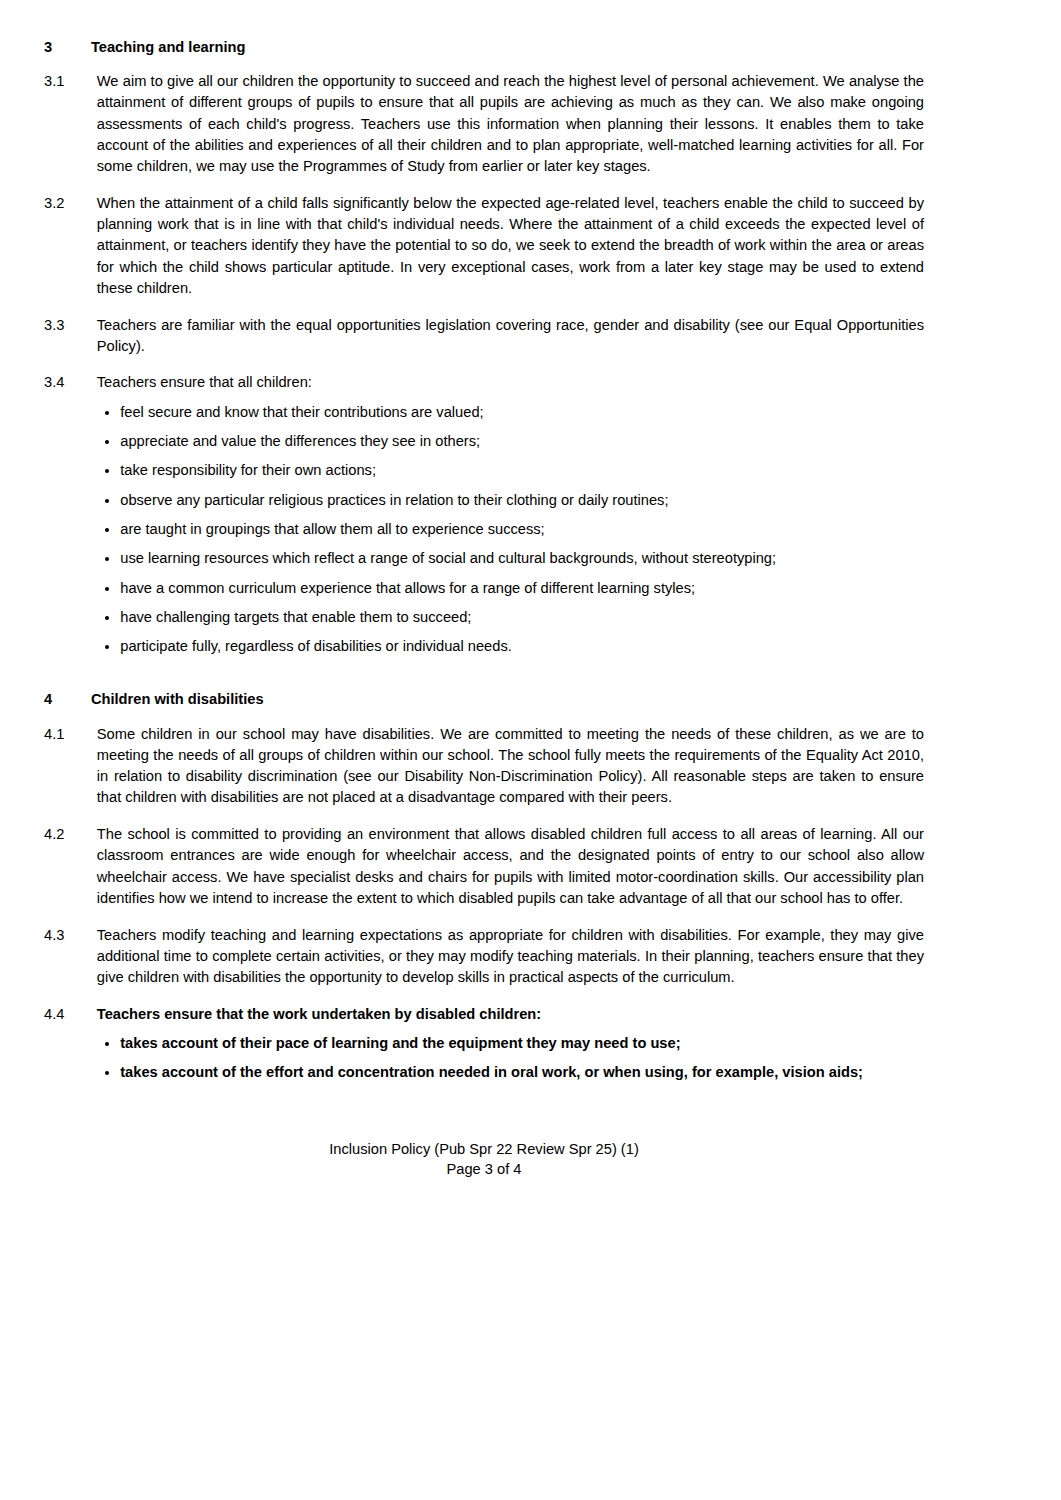3 Teaching and learning
3.1
We aim to give all our children the opportunity to succeed and reach the highest level of personal achievement. We analyse the attainment of different groups of pupils to ensure that all pupils are achieving as much as they can. We also make ongoing assessments of each child's progress. Teachers use this information when planning their lessons. It enables them to take account of the abilities and experiences of all their children and to plan appropriate, well-matched learning activities for all. For some children, we may use the Programmes of Study from earlier or later key stages.
3.2
When the attainment of a child falls significantly below the expected age-related level, teachers enable the child to succeed by planning work that is in line with that child's individual needs. Where the attainment of a child exceeds the expected level of attainment, or teachers identify they have the potential to so do, we seek to extend the breadth of work within the area or areas for which the child shows particular aptitude. In very exceptional cases, work from a later key stage may be used to extend these children.
3.3
Teachers are familiar with the equal opportunities legislation covering race, gender and disability (see our Equal Opportunities Policy).
3.4
Teachers ensure that all children:
feel secure and know that their contributions are valued;
appreciate and value the differences they see in others;
take responsibility for their own actions;
observe any particular religious practices in relation to their clothing or daily routines;
are taught in groupings that allow them all to experience success;
use learning resources which reflect a range of social and cultural backgrounds, without stereotyping;
have a common curriculum experience that allows for a range of different learning styles;
have challenging targets that enable them to succeed;
participate fully, regardless of disabilities or individual needs.
4 Children with disabilities
4.1
Some children in our school may have disabilities. We are committed to meeting the needs of these children, as we are to meeting the needs of all groups of children within our school. The school fully meets the requirements of the Equality Act 2010, in relation to disability discrimination (see our Disability Non-Discrimination Policy). All reasonable steps are taken to ensure that children with disabilities are not placed at a disadvantage compared with their peers.
4.2
The school is committed to providing an environment that allows disabled children full access to all areas of learning. All our classroom entrances are wide enough for wheelchair access, and the designated points of entry to our school also allow wheelchair access. We have specialist desks and chairs for pupils with limited motor-coordination skills. Our accessibility plan identifies how we intend to increase the extent to which disabled pupils can take advantage of all that our school has to offer.
4.3
Teachers modify teaching and learning expectations as appropriate for children with disabilities. For example, they may give additional time to complete certain activities, or they may modify teaching materials. In their planning, teachers ensure that they give children with disabilities the opportunity to develop skills in practical aspects of the curriculum.
4.4
Teachers ensure that the work undertaken by disabled children:
takes account of their pace of learning and the equipment they may need to use;
takes account of the effort and concentration needed in oral work, or when using, for example, vision aids;
Inclusion Policy (Pub Spr 22 Review Spr 25) (1)
Page 3 of 4